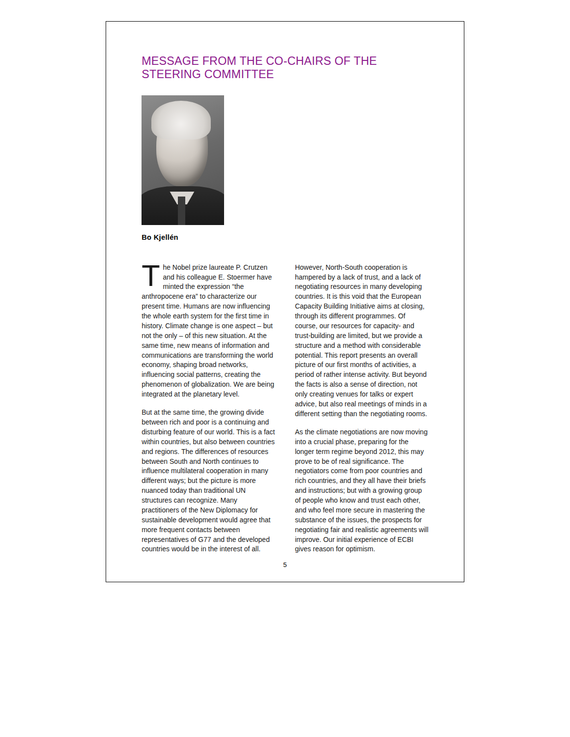MESSAGE FROM THE CO-CHAIRS OF THE STEERING COMMITTEE
Bo Kjellén
The Nobel prize laureate P. Crutzen and his colleague E. Stoermer have minted the expression “the anthropocene era” to characterize our present time. Humans are now influencing the whole earth system for the first time in history. Climate change is one aspect – but not the only – of this new situation. At the same time, new means of information and communications are transforming the world economy, shaping broad networks, influencing social patterns, creating the phenomenon of globalization. We are being integrated at the planetary level.
But at the same time, the growing divide between rich and poor is a continuing and disturbing feature of our world. This is a fact within countries, but also between countries and regions. The differences of resources between South and North continues to influence multilateral cooperation in many different ways; but the picture is more nuanced today than traditional UN structures can recognize. Many practitioners of the New Diplomacy for sustainable development would agree that more frequent contacts between representatives of G77 and the developed countries would be in the interest of all.
However, North-South cooperation is hampered by a lack of trust, and a lack of negotiating resources in many developing countries. It is this void that the European Capacity Building Initiative aims at closing, through its different programmes. Of course, our resources for capacity- and trust-building are limited, but we provide a structure and a method with considerable potential. This report presents an overall picture of our first months of activities, a period of rather intense activity. But beyond the facts is also a sense of direction, not only creating venues for talks or expert advice, but also real meetings of minds in a different setting than the negotiating rooms.
As the climate negotiations are now moving into a crucial phase, preparing for the longer term regime beyond 2012, this may prove to be of real significance. The negotiators come from poor countries and rich countries, and they all have their briefs and instructions; but with a growing group of people who know and trust each other, and who feel more secure in mastering the substance of the issues, the prospects for negotiating fair and realistic agreements will improve. Our initial experience of ECBI gives reason for optimism.
5